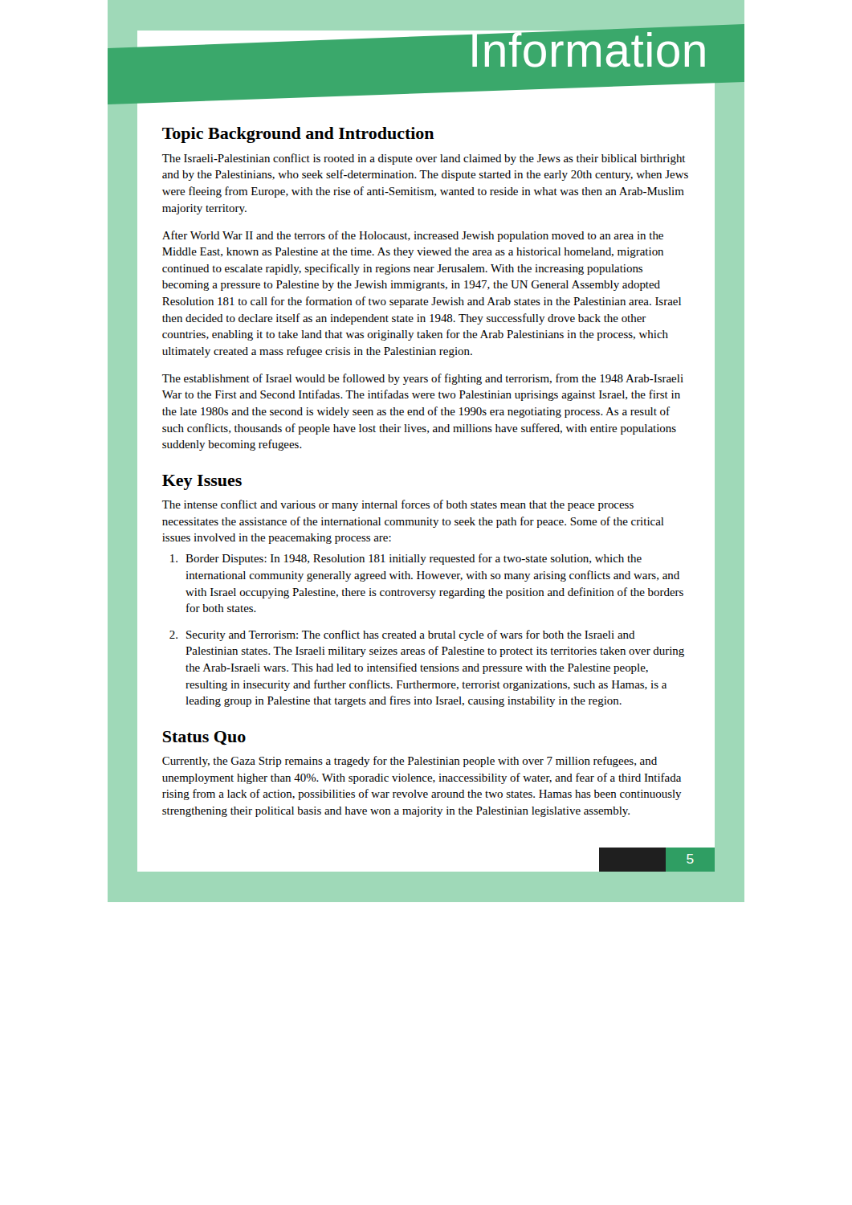Information
Topic Background and Introduction
The Israeli-Palestinian conflict is rooted in a dispute over land claimed by the Jews as their biblical birthright and by the Palestinians, who seek self-determination. The dispute started in the early 20th century, when Jews were fleeing from Europe, with the rise of anti-Semitism, wanted to reside in what was then an Arab-Muslim majority territory.
After World War II and the terrors of the Holocaust, increased Jewish population moved to an area in the Middle East, known as Palestine at the time. As they viewed the area as a historical homeland, migration continued to escalate rapidly, specifically in regions near Jerusalem. With the increasing populations becoming a pressure to Palestine by the Jewish immigrants, in 1947, the UN General Assembly adopted Resolution 181 to call for the formation of two separate Jewish and Arab states in the Palestinian area. Israel then decided to declare itself as an independent state in 1948. They successfully drove back the other countries, enabling it to take land that was originally taken for the Arab Palestinians in the process, which ultimately created a mass refugee crisis in the Palestinian region.
The establishment of Israel would be followed by years of fighting and terrorism, from the 1948 Arab-Israeli War to the First and Second Intifadas. The intifadas were two Palestinian uprisings against Israel, the first in the late 1980s and the second is widely seen as the end of the 1990s era negotiating process. As a result of such conflicts, thousands of people have lost their lives, and millions have suffered, with entire populations suddenly becoming refugees.
Key Issues
The intense conflict and various or many internal forces of both states mean that the peace process necessitates the assistance of the international community to seek the path for peace. Some of the critical issues involved in the peacemaking process are:
Border Disputes: In 1948, Resolution 181 initially requested for a two-state solution, which the international community generally agreed with. However, with so many arising conflicts and wars, and with Israel occupying Palestine, there is controversy regarding the position and definition of the borders for both states.
Security and Terrorism: The conflict has created a brutal cycle of wars for both the Israeli and Palestinian states. The Israeli military seizes areas of Palestine to protect its territories taken over during the Arab-Israeli wars. This had led to intensified tensions and pressure with the Palestine people, resulting in insecurity and further conflicts. Furthermore, terrorist organizations, such as Hamas, is a leading group in Palestine that targets and fires into Israel, causing instability in the region.
Status Quo
Currently, the Gaza Strip remains a tragedy for the Palestinian people with over 7 million refugees, and unemployment higher than 40%. With sporadic violence, inaccessibility of water, and fear of a third Intifada rising from a lack of action, possibilities of war revolve around the two states. Hamas has been continuously strengthening their political basis and have won a majority in the Palestinian legislative assembly.
5